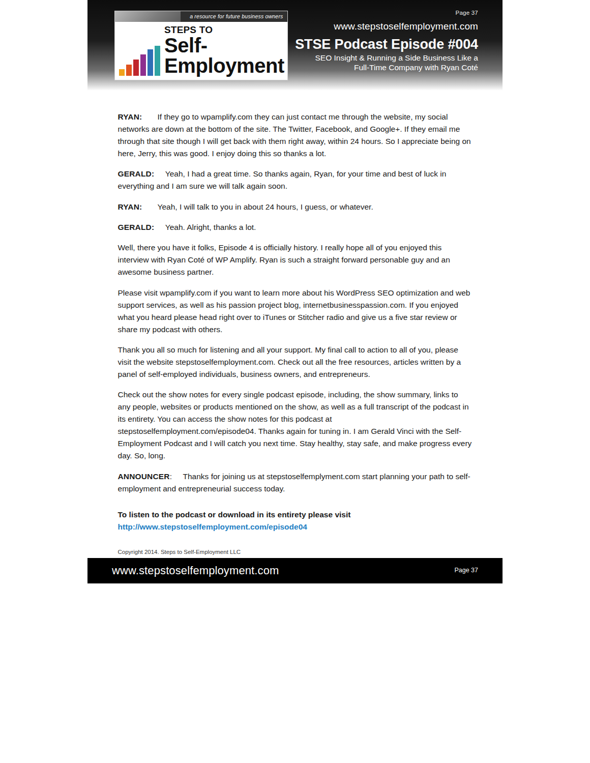a resource for future business owners
STEPS TO Self-Employment
Page 37
www.stepstoselfemployment.com
STSE Podcast Episode #004
SEO Insight & Running a Side Business Like a
Full-Time Company with Ryan Coté
RYAN: If they go to wpamplify.com they can just contact me through the website, my social networks are down at the bottom of the site. The Twitter, Facebook, and Google+. If they email me through that site though I will get back with them right away, within 24 hours. So I appreciate being on here, Jerry, this was good. I enjoy doing this so thanks a lot.
GERALD: Yeah, I had a great time. So thanks again, Ryan, for your time and best of luck in everything and I am sure we will talk again soon.
RYAN: Yeah, I will talk to you in about 24 hours, I guess, or whatever.
GERALD: Yeah. Alright, thanks a lot.
Well, there you have it folks, Episode 4 is officially history. I really hope all of you enjoyed this interview with Ryan Coté of WP Amplify. Ryan is such a straight forward personable guy and an awesome business partner.
Please visit wpamplify.com if you want to learn more about his WordPress SEO optimization and web support services, as well as his passion project blog, internetbusinesspassion.com. If you enjoyed what you heard please head right over to iTunes or Stitcher radio and give us a five star review or share my podcast with others.
Thank you all so much for listening and all your support. My final call to action to all of you, please visit the website stepstoselfemployment.com. Check out all the free resources, articles written by a panel of self-employed individuals, business owners, and entrepreneurs.
Check out the show notes for every single podcast episode, including, the show summary, links to any people, websites or products mentioned on the show, as well as a full transcript of the podcast in its entirety. You can access the show notes for this podcast at stepstoselfemployment.com/episode04. Thanks again for tuning in. I am Gerald Vinci with the Self-Employment Podcast and I will catch you next time. Stay healthy, stay safe, and make progress every day. So, long.
ANNOUNCER: Thanks for joining us at stepstoselfemplyment.com start planning your path to self-employment and entrepreneurial success today.
To listen to the podcast or download in its entirety please visit
http://www.stepstoselfemployment.com/episode04
Copyright 2014. Steps to Self-Employment LLC
www.stepstoselfemployment.com
Page 37